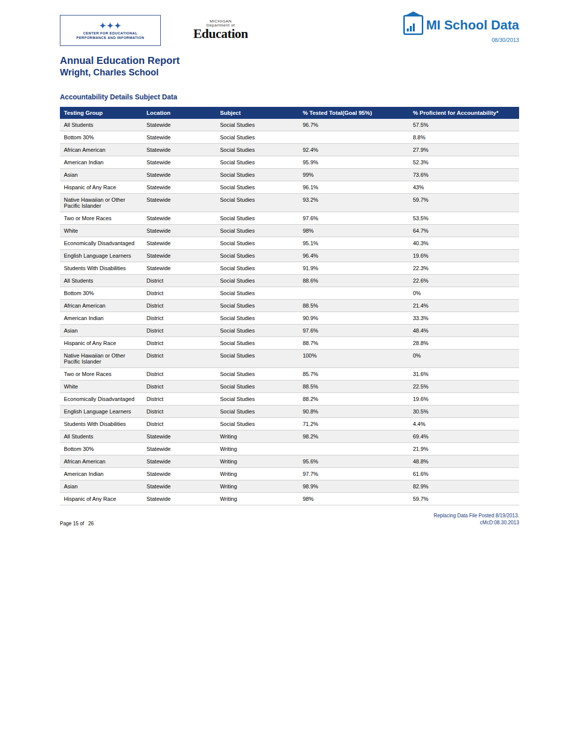✦✦✦
CENTER FOR EDUCATIONAL
PERFORMANCE AND INFORMATION
MICHIGAN
Department of
Education
MI School Data
08/30/2013
Annual Education Report
Wright, Charles School
Accountability Details Subject Data
| Testing Group | Location | Subject | % Tested Total(Goal 95%) | % Proficient for Accountability* |
| --- | --- | --- | --- | --- |
| All Students | Statewide | Social Studies | 96.7% | 57.5% |
| Bottom 30% | Statewide | Social Studies | | 8.8% |
| African American | Statewide | Social Studies | 92.4% | 27.9% |
| American Indian | Statewide | Social Studies | 95.9% | 52.3% |
| Asian | Statewide | Social Studies | 99% | 73.6% |
| Hispanic of Any Race | Statewide | Social Studies | 96.1% | 43% |
| Native Hawaiian or Other Pacific Islander | Statewide | Social Studies | 93.2% | 59.7% |
| Two or More Races | Statewide | Social Studies | 97.6% | 53.5% |
| White | Statewide | Social Studies | 98% | 64.7% |
| Economically Disadvantaged | Statewide | Social Studies | 95.1% | 40.3% |
| English Language Learners | Statewide | Social Studies | 96.4% | 19.6% |
| Students With Disabilities | Statewide | Social Studies | 91.9% | 22.3% |
| All Students | District | Social Studies | 88.6% | 22.6% |
| Bottom 30% | District | Social Studies | | 0% |
| African American | District | Social Studies | 88.5% | 21.4% |
| American Indian | District | Social Studies | 90.9% | 33.3% |
| Asian | District | Social Studies | 97.6% | 48.4% |
| Hispanic of Any Race | District | Social Studies | 88.7% | 28.8% |
| Native Hawaiian or Other Pacific Islander | District | Social Studies | 100% | 0% |
| Two or More Races | District | Social Studies | 85.7% | 31.6% |
| White | District | Social Studies | 88.5% | 22.5% |
| Economically Disadvantaged | District | Social Studies | 88.2% | 19.6% |
| English Language Learners | District | Social Studies | 90.8% | 30.5% |
| Students With Disabilities | District | Social Studies | 71.2% | 4.4% |
| All Students | Statewide | Writing | 98.2% | 69.4% |
| Bottom 30% | Statewide | Writing | | 21.9% |
| African American | Statewide | Writing | 95.6% | 48.8% |
| American Indian | Statewide | Writing | 97.7% | 61.6% |
| Asian | Statewide | Writing | 98.9% | 82.9% |
| Hispanic of Any Race | Statewide | Writing | 98% | 59.7% |
Page 15 of 26
Replacing Data File Posted 8/19/2013.
cMcD:08.30.2013